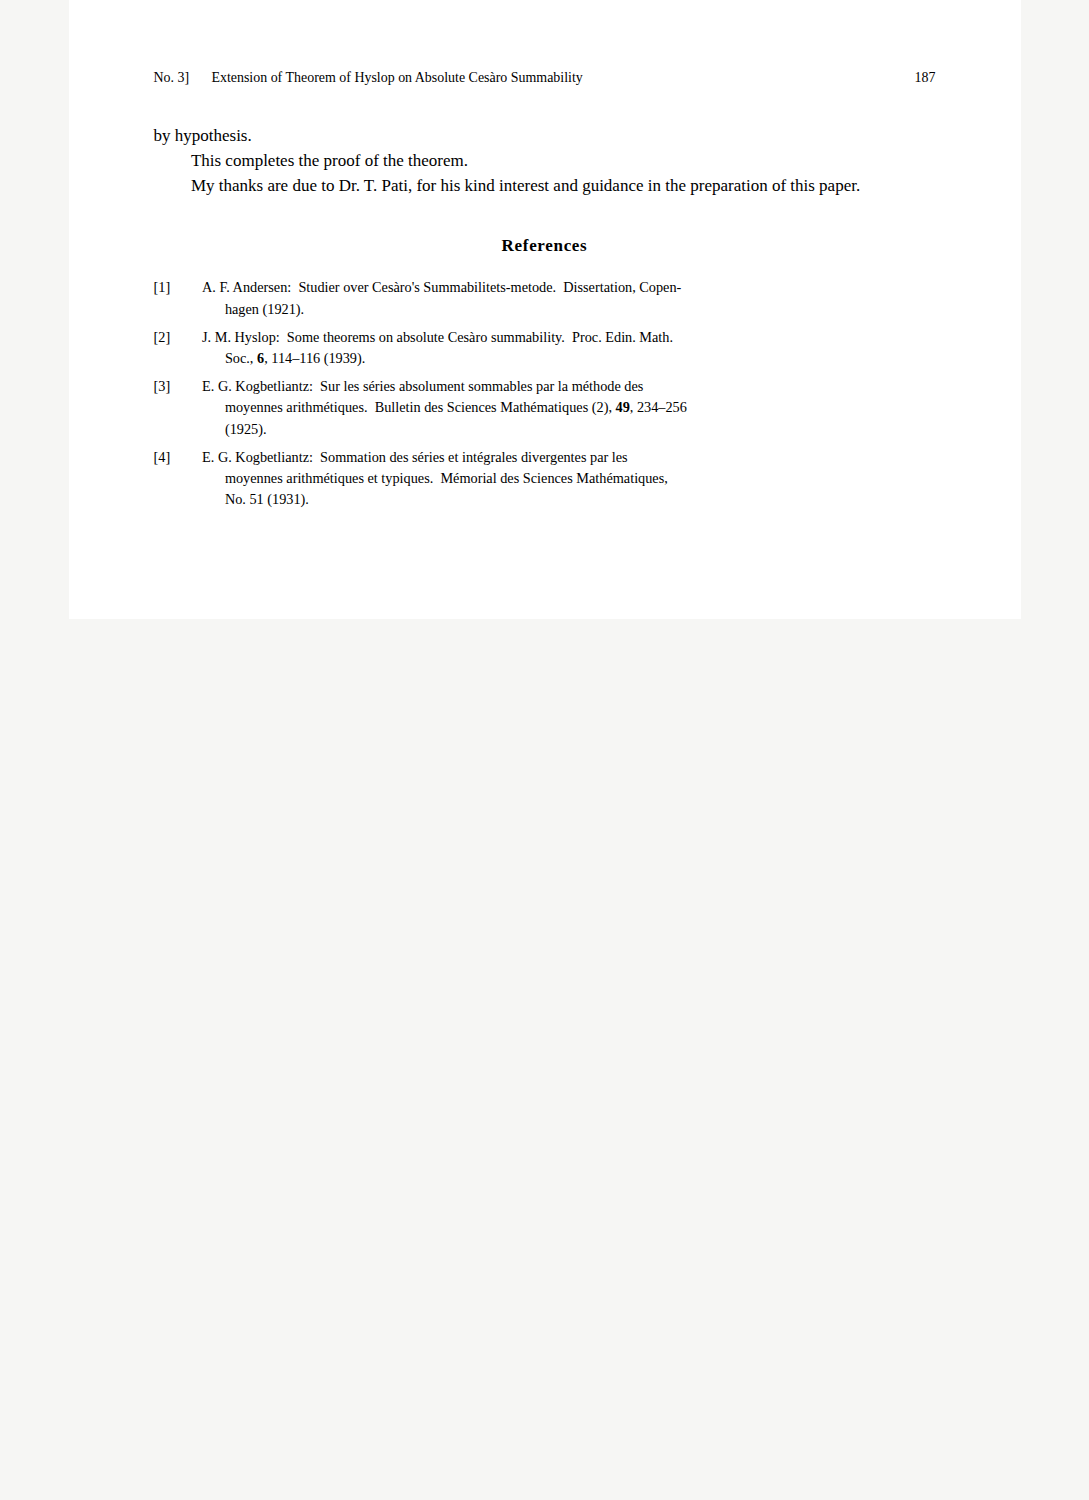No. 3] Extension of Theorem of Hyslop on Absolute Cesàro Summability 187
by hypothesis.
This completes the proof of the theorem.
My thanks are due to Dr. T. Pati, for his kind interest and guidance in the preparation of this paper.
References
[1] A. F. Andersen: Studier over Cesàro's Summabilitets-metode. Dissertation, Copen- hagen (1921).
[2] J. M. Hyslop: Some theorems on absolute Cesàro summability. Proc. Edin. Math. Soc., 6, 114–116 (1939).
[3] E. G. Kogbetliantz: Sur les séries absolument sommables par la méthode des moyennes arithmétiques. Bulletin des Sciences Mathématiques (2), 49, 234–256 (1925).
[4] E. G. Kogbetliantz: Sommation des séries et intégrales divergentes par les moyennes arithmétiques et typiques. Mémorial des Sciences Mathématiques, No. 51 (1931).